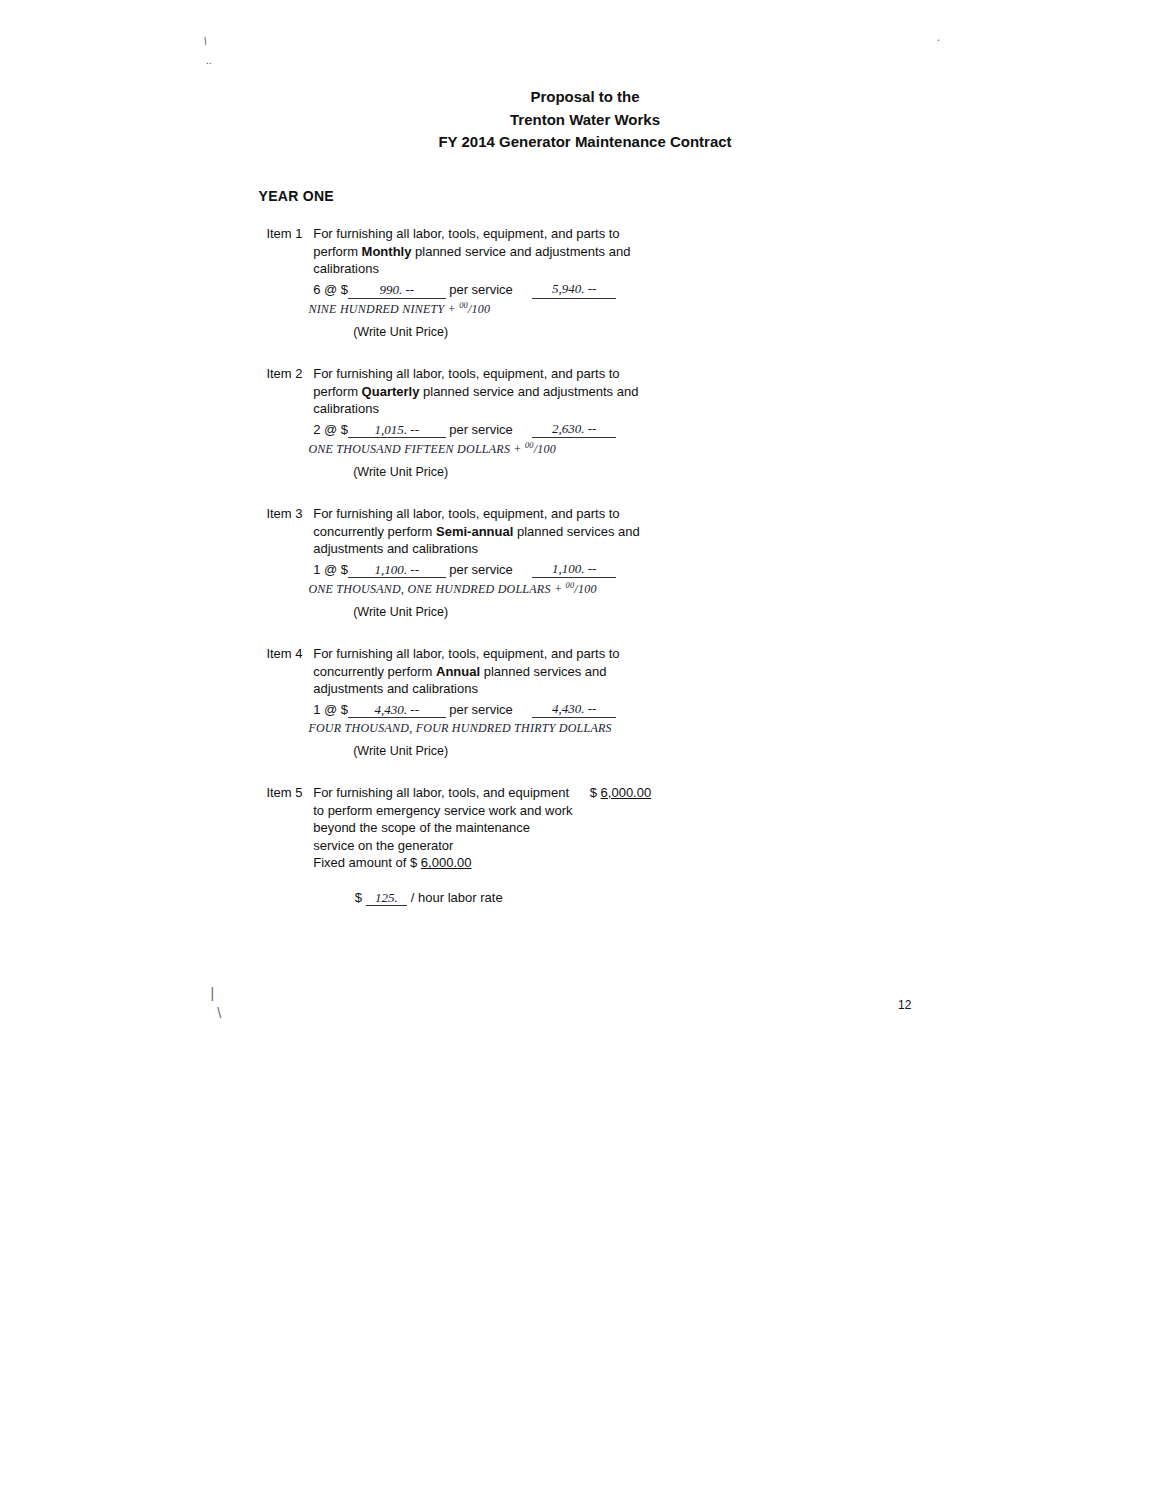/ .. .
Proposal to the Trenton Water Works FY 2014 Generator Maintenance Contract
YEAR ONE
Item 1
For furnishing all labor, tools, equipment, and parts to perform Monthly planned service and adjustments and calibrations
6 @ $990. -- per service 5,940. --
NINE HUNDRED NINETY + 00/100
(Write Unit Price)
Item 2
For furnishing all labor, tools, equipment, and parts to perform Quarterly planned service and adjustments and calibrations
2 @ $1,015. -- per service 2,630. --
ONE THOUSAND FIFTEEN DOLLARS + 00/100
(Write Unit Price)
Item 3
For furnishing all labor, tools, equipment, and parts to concurrently perform Semi-annual planned services and adjustments and calibrations
1 @ $1,100. -- per service 1,100. --
ONE THOUSAND, ONE HUNDRED DOLLARS + 00/100
(Write Unit Price)
Item 4
For furnishing all labor, tools, equipment, and parts to concurrently perform Annual planned services and adjustments and calibrations
1 @ $4,430. -- per service 4,430. --
FOUR THOUSAND, FOUR HUNDRED THIRTY DOLLARS
(Write Unit Price)
Item 5
For furnishing all labor, tools, and equipment to perform emergency service work and work beyond the scope of the maintenance service on the generator
Fixed amount of $ 6,000.00
$ 6,000.00
$ 125. / hour labor rate
12
| \